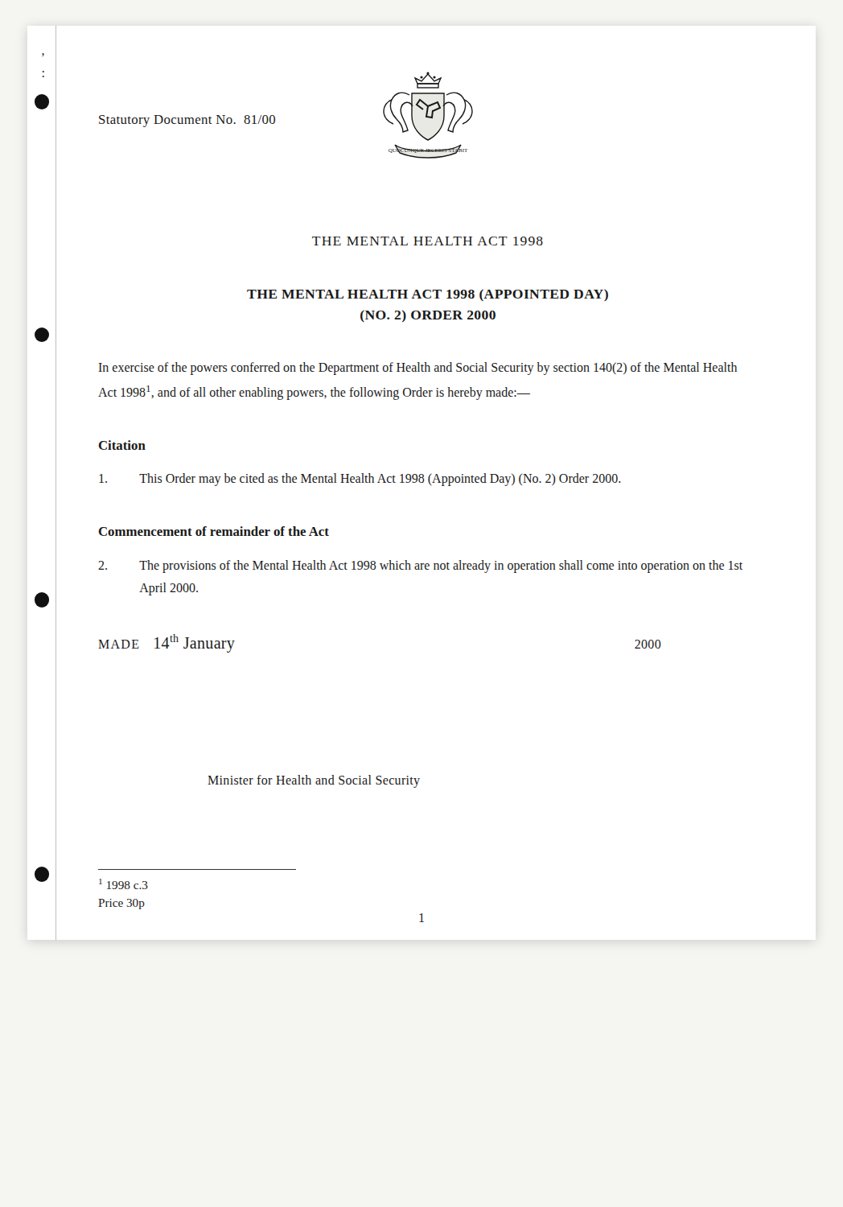, :
QUOCUNQUE JECERIS STABIT
Statutory Document No. 81/00
THE MENTAL HEALTH ACT 1998
THE MENTAL HEALTH ACT 1998 (APPOINTED DAY)
(NO. 2) ORDER 2000
In exercise of the powers conferred on the Department of Health and Social Security by section 140(2) of the Mental Health Act 19981, and of all other enabling powers, the following Order is hereby made:—
Citation
1. This Order may be cited as the Mental Health Act 1998 (Appointed Day) (No. 2) Order 2000.
Commencement of remainder of the Act
2. The provisions of the Mental Health Act 1998 which are not already in operation shall come into operation on the 1st April 2000.
MADE 14th January 2000
​
Minister for Health and Social Security
1 1998 c.3
Price 30p
1